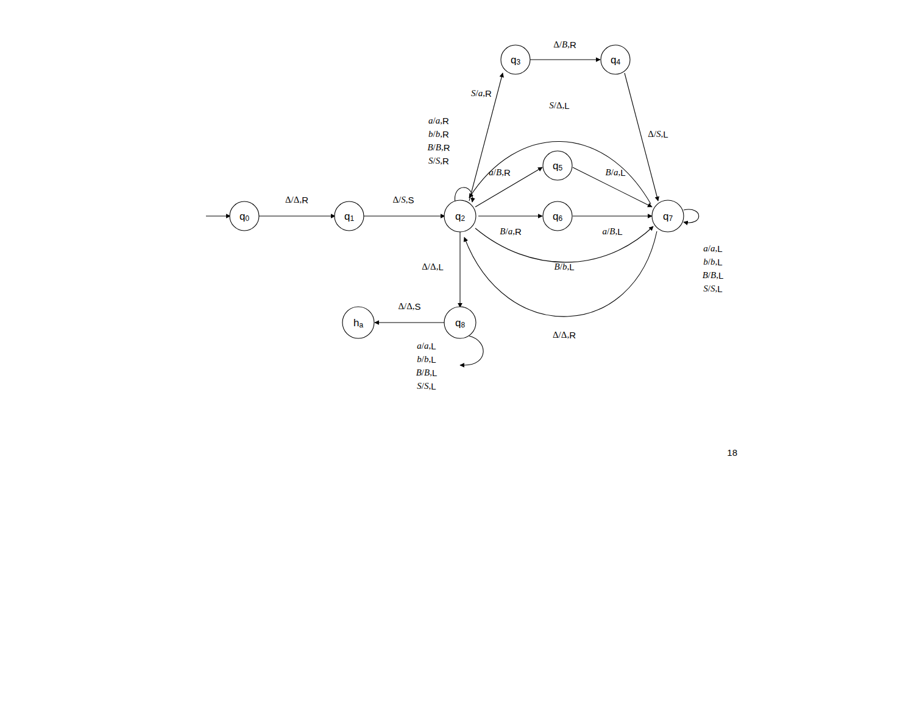Δ/Δ,R Δ/S,S a/a,R b/b,R B/B,R S/S,R S/a,R Δ/B,R Δ/S,L a/B,R B/a,L B/a,R a/B,L B/b,L S/Δ,L Δ/Δ,R a/a,L b/b,L B/B,L S/S,L Δ/Δ,L a/a,L b/b,L B/B,L S/S,L Δ/Δ,S q0 q1 q2 q3 q4 q5 q6 q7 q8 ha
18